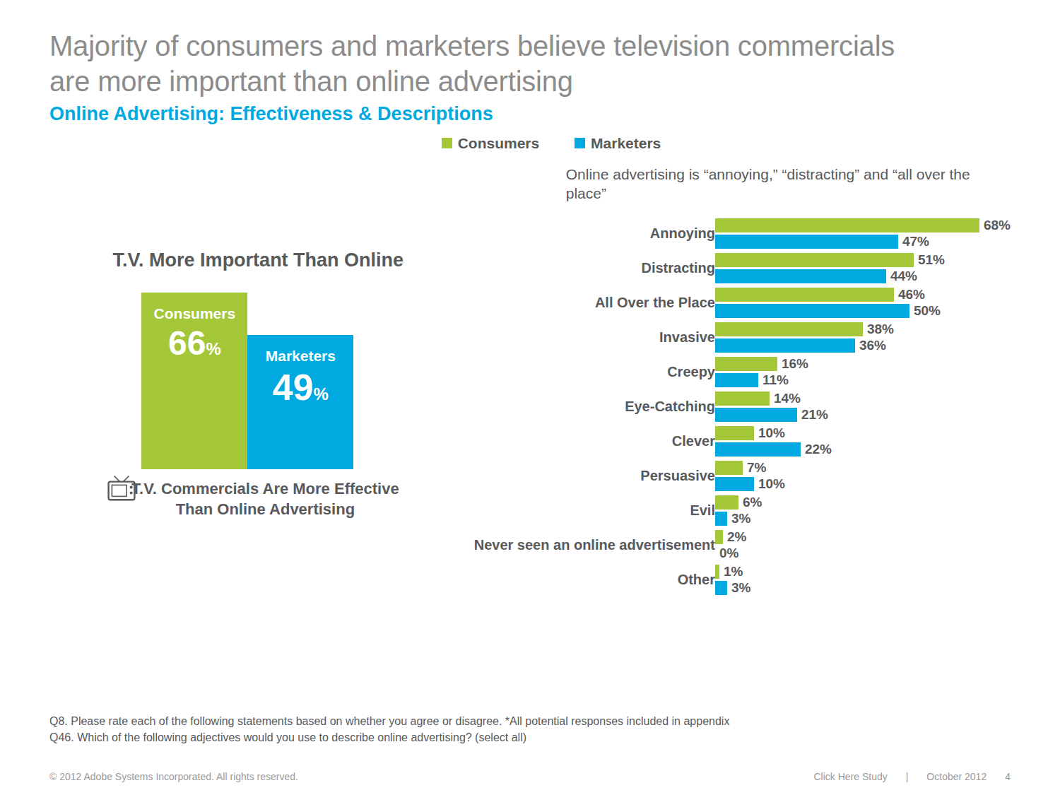Majority of consumers and marketers believe television commercials are more important than online advertising
Online Advertising: Effectiveness & Descriptions
Consumers Marketers
T.V. More Important Than Online
Consumers
66%
Marketers
49%
T.V. Commercials Are More Effective
Than Online Advertising
Online advertising is “annoying,” “distracting” and “all over the place”
| Annoying | 68% 47% |
| Distracting | 51% 44% |
| All Over the Place | 46% 50% |
| Invasive | 38% 36% |
| Creepy | 16% 11% |
| Eye-Catching | 14% 21% |
| Clever | 10% 22% |
| Persuasive | 7% 10% |
| Evil | 6% 3% |
| Never seen an online advertisement | 2% 0% |
| Other | 1% 3% |
Q8. Please rate each of the following statements based on whether you agree or disagree. *All potential responses included in appendix
Q46. Which of the following adjectives would you use to describe online advertising? (select all)
© 2012 Adobe Systems Incorporated. All rights reserved.
Click Here Study|October 20124